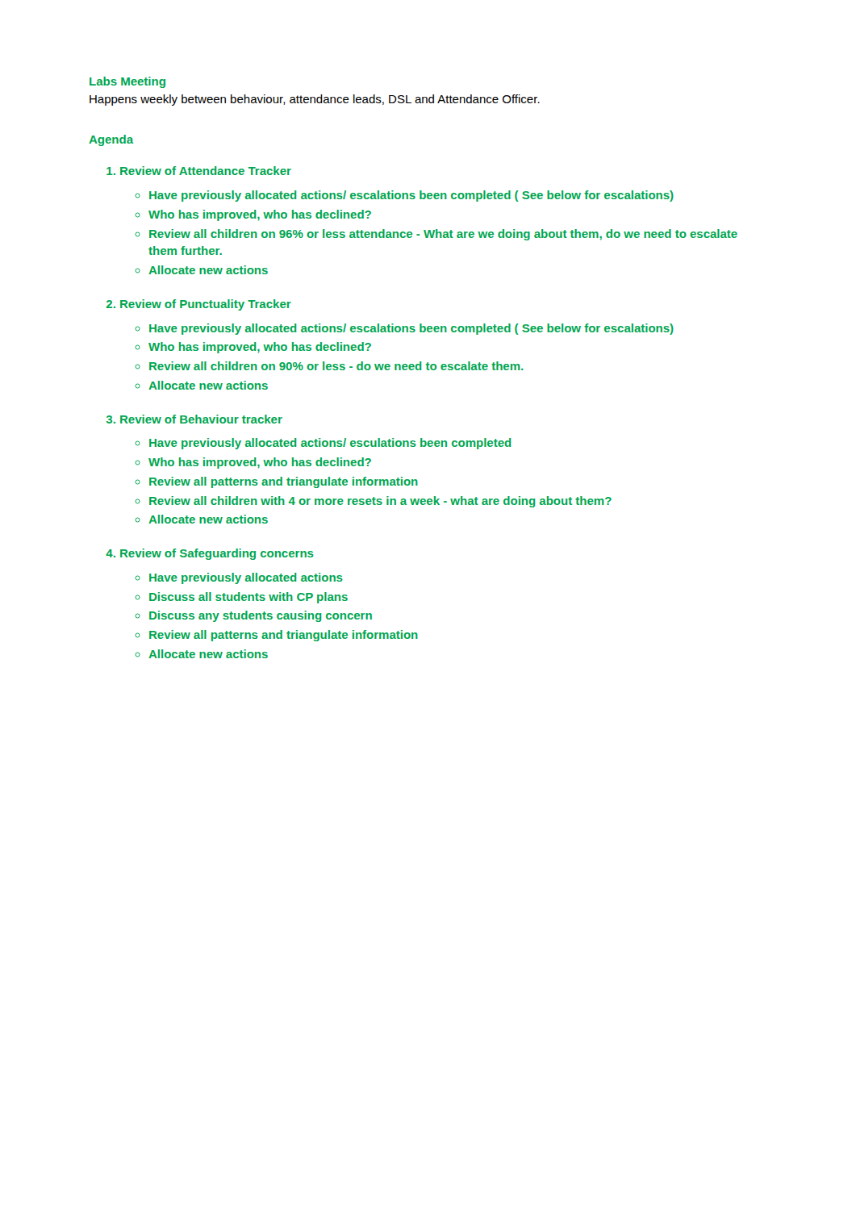Labs Meeting
Happens weekly between behaviour, attendance leads, DSL and Attendance Officer.
Agenda
Review of Attendance Tracker
Have previously allocated actions/ escalations been completed ( See below for escalations)
Who has improved, who has declined?
Review all children on 96% or less attendance - What are we doing about them, do we need to escalate them further.
Allocate new actions
Review of Punctuality Tracker
Have previously allocated actions/ escalations been completed ( See below for escalations)
Who has improved, who has declined?
Review all children on 90% or less - do we need to escalate them.
Allocate new actions
Review of Behaviour tracker
Have previously allocated actions/ esculations been completed
Who has improved, who has declined?
Review all patterns and triangulate information
Review all children with 4 or more resets in a week - what are doing about them?
Allocate new actions
Review of Safeguarding concerns
Have previously allocated actions
Discuss all students with CP plans
Discuss any students causing concern
Review all patterns and triangulate information
Allocate new actions